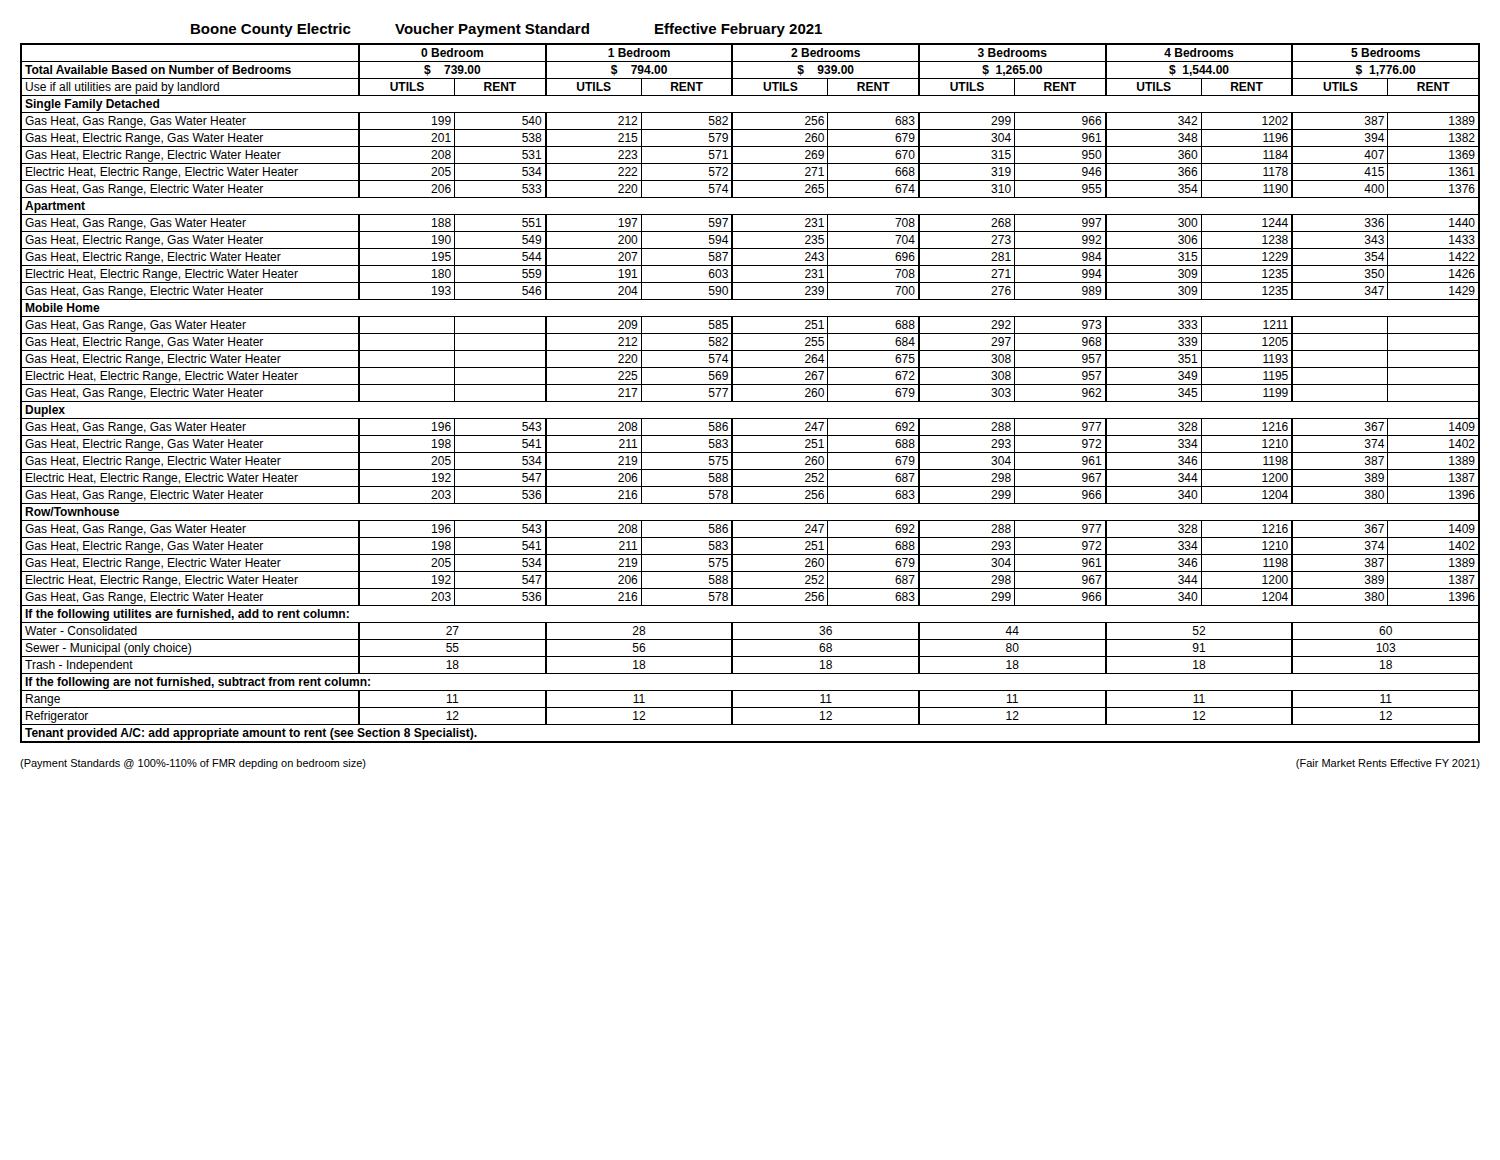Boone County Electric Voucher Payment Standard Effective February 2021
| | 0 Bedroom | 1 Bedroom | 2 Bedrooms | 3 Bedrooms | 4 Bedrooms | 5 Bedrooms |
| Total Available Based on Number of Bedrooms | $ 739.00 | $ 794.00 | $ 939.00 | $ 1,265.00 | $ 1,544.00 | $ 1,776.00 |
| Use if all utilities are paid by landlord | UTILS | RENT | UTILS | RENT | UTILS | RENT | UTILS | RENT | UTILS | RENT | UTILS | RENT |
| Single Family Detached |
| Gas Heat, Gas Range, Gas Water Heater | 199 | 540 | 212 | 582 | 256 | 683 | 299 | 966 | 342 | 1202 | 387 | 1389 |
| Gas Heat, Electric Range, Gas Water Heater | 201 | 538 | 215 | 579 | 260 | 679 | 304 | 961 | 348 | 1196 | 394 | 1382 |
| Gas Heat, Electric Range, Electric Water Heater | 208 | 531 | 223 | 571 | 269 | 670 | 315 | 950 | 360 | 1184 | 407 | 1369 |
| Electric Heat, Electric Range, Electric Water Heater | 205 | 534 | 222 | 572 | 271 | 668 | 319 | 946 | 366 | 1178 | 415 | 1361 |
| Gas Heat, Gas Range, Electric Water Heater | 206 | 533 | 220 | 574 | 265 | 674 | 310 | 955 | 354 | 1190 | 400 | 1376 |
| Apartment |
| Gas Heat, Gas Range, Gas Water Heater | 188 | 551 | 197 | 597 | 231 | 708 | 268 | 997 | 300 | 1244 | 336 | 1440 |
| Gas Heat, Electric Range, Gas Water Heater | 190 | 549 | 200 | 594 | 235 | 704 | 273 | 992 | 306 | 1238 | 343 | 1433 |
| Gas Heat, Electric Range, Electric Water Heater | 195 | 544 | 207 | 587 | 243 | 696 | 281 | 984 | 315 | 1229 | 354 | 1422 |
| Electric Heat, Electric Range, Electric Water Heater | 180 | 559 | 191 | 603 | 231 | 708 | 271 | 994 | 309 | 1235 | 350 | 1426 |
| Gas Heat, Gas Range, Electric Water Heater | 193 | 546 | 204 | 590 | 239 | 700 | 276 | 989 | 309 | 1235 | 347 | 1429 |
| Mobile Home |
| Gas Heat, Gas Range, Gas Water Heater | | | 209 | 585 | 251 | 688 | 292 | 973 | 333 | 1211 | | |
| Gas Heat, Electric Range, Gas Water Heater | | | 212 | 582 | 255 | 684 | 297 | 968 | 339 | 1205 | | |
| Gas Heat, Electric Range, Electric Water Heater | | | 220 | 574 | 264 | 675 | 308 | 957 | 351 | 1193 | | |
| Electric Heat, Electric Range, Electric Water Heater | | | 225 | 569 | 267 | 672 | 308 | 957 | 349 | 1195 | | |
| Gas Heat, Gas Range, Electric Water Heater | | | 217 | 577 | 260 | 679 | 303 | 962 | 345 | 1199 | | |
| Duplex |
| Gas Heat, Gas Range, Gas Water Heater | 196 | 543 | 208 | 586 | 247 | 692 | 288 | 977 | 328 | 1216 | 367 | 1409 |
| Gas Heat, Electric Range, Gas Water Heater | 198 | 541 | 211 | 583 | 251 | 688 | 293 | 972 | 334 | 1210 | 374 | 1402 |
| Gas Heat, Electric Range, Electric Water Heater | 205 | 534 | 219 | 575 | 260 | 679 | 304 | 961 | 346 | 1198 | 387 | 1389 |
| Electric Heat, Electric Range, Electric Water Heater | 192 | 547 | 206 | 588 | 252 | 687 | 298 | 967 | 344 | 1200 | 389 | 1387 |
| Gas Heat, Gas Range, Electric Water Heater | 203 | 536 | 216 | 578 | 256 | 683 | 299 | 966 | 340 | 1204 | 380 | 1396 |
| Row/Townhouse |
| Gas Heat, Gas Range, Gas Water Heater | 196 | 543 | 208 | 586 | 247 | 692 | 288 | 977 | 328 | 1216 | 367 | 1409 |
| Gas Heat, Electric Range, Gas Water Heater | 198 | 541 | 211 | 583 | 251 | 688 | 293 | 972 | 334 | 1210 | 374 | 1402 |
| Gas Heat, Electric Range, Electric Water Heater | 205 | 534 | 219 | 575 | 260 | 679 | 304 | 961 | 346 | 1198 | 387 | 1389 |
| Electric Heat, Electric Range, Electric Water Heater | 192 | 547 | 206 | 588 | 252 | 687 | 298 | 967 | 344 | 1200 | 389 | 1387 |
| Gas Heat, Gas Range, Electric Water Heater | 203 | 536 | 216 | 578 | 256 | 683 | 299 | 966 | 340 | 1204 | 380 | 1396 |
| If the following utilites are furnished, add to rent column: |
| Water - Consolidated | 27 | 28 | 36 | 44 | 52 | 60 |
| Sewer - Municipal (only choice) | 55 | 56 | 68 | 80 | 91 | 103 |
| Trash - Independent | 18 | 18 | 18 | 18 | 18 | 18 |
| If the following are not furnished, subtract from rent column: |
| Range | 11 | 11 | 11 | 11 | 11 | 11 |
| Refrigerator | 12 | 12 | 12 | 12 | 12 | 12 |
| Tenant provided A/C: add appropriate amount to rent (see Section 8 Specialist). |
(Payment Standards @ 100%-110% of FMR depding on bedroom size) (Fair Market Rents Effective FY 2021)